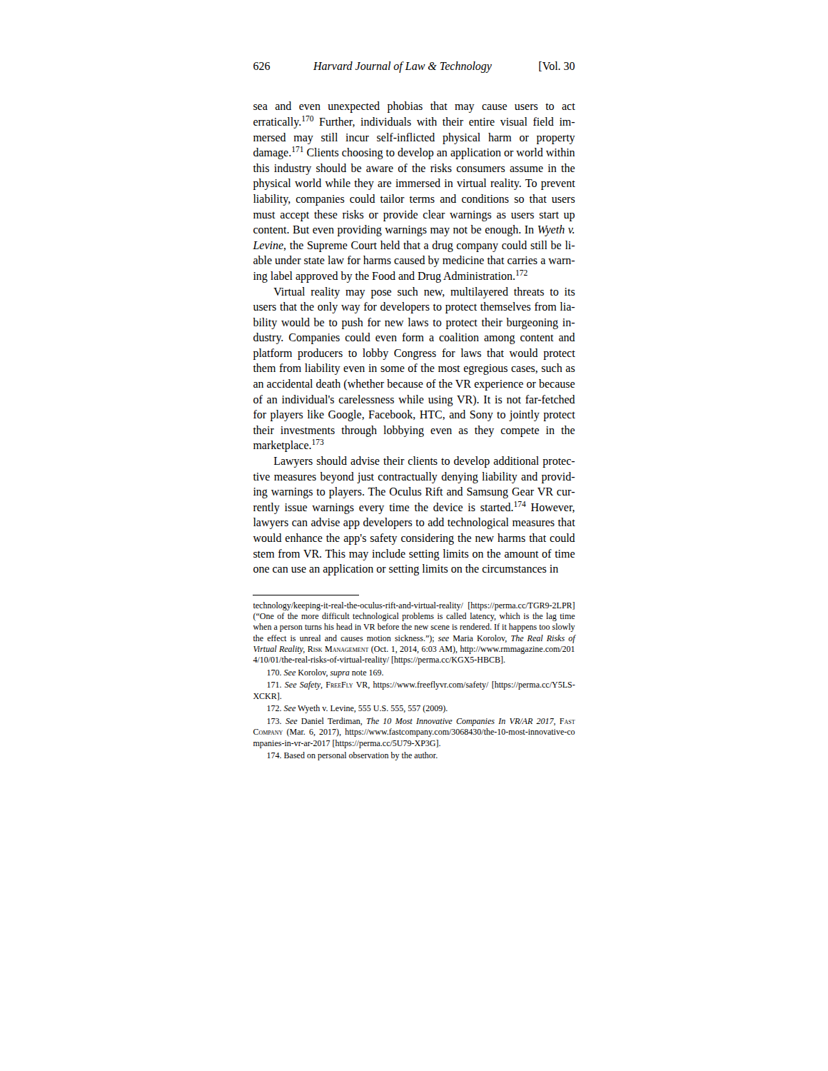626 Harvard Journal of Law & Technology [Vol. 30
sea and even unexpected phobias that may cause users to act erratically.170 Further, individuals with their entire visual field immersed may still incur self-inflicted physical harm or property damage.171 Clients choosing to develop an application or world within this industry should be aware of the risks consumers assume in the physical world while they are immersed in virtual reality. To prevent liability, companies could tailor terms and conditions so that users must accept these risks or provide clear warnings as users start up content. But even providing warnings may not be enough. In Wyeth v. Levine, the Supreme Court held that a drug company could still be liable under state law for harms caused by medicine that carries a warning label approved by the Food and Drug Administration.172
Virtual reality may pose such new, multilayered threats to its users that the only way for developers to protect themselves from liability would be to push for new laws to protect their burgeoning industry. Companies could even form a coalition among content and platform producers to lobby Congress for laws that would protect them from liability even in some of the most egregious cases, such as an accidental death (whether because of the VR experience or because of an individual's carelessness while using VR). It is not far-fetched for players like Google, Facebook, HTC, and Sony to jointly protect their investments through lobbying even as they compete in the marketplace.173
Lawyers should advise their clients to develop additional protective measures beyond just contractually denying liability and providing warnings to players. The Oculus Rift and Samsung Gear VR currently issue warnings every time the device is started.174 However, lawyers can advise app developers to add technological measures that would enhance the app's safety considering the new harms that could stem from VR. This may include setting limits on the amount of time one can use an application or setting limits on the circumstances in
technology/keeping-it-real-the-oculus-rift-and-virtual-reality/ [https://perma.cc/TGR9-2LPR] (“One of the more difficult technological problems is called latency, which is the lag time when a person turns his head in VR before the new scene is rendered. If it happens too slowly the effect is unreal and causes motion sickness.”); see Maria Korolov, The Real Risks of Virtual Reality, Risk Management (Oct. 1, 2014, 6:03 AM), http://www.rmmagazine.com/2014/10/01/the-real-risks-of-virtual-reality/ [https://perma.cc/KGX5-HBCB].
170. See Korolov, supra note 169.
171. See Safety, FreeFly VR, https://www.freeflyvr.com/safety/ [https://perma.cc/Y5LS-XCKR].
172. See Wyeth v. Levine, 555 U.S. 555, 557 (2009).
173. See Daniel Terdiman, The 10 Most Innovative Companies In VR/AR 2017, Fast Company (Mar. 6, 2017), https://www.fastcompany.com/3068430/the-10-most-innovative-companies-in-vr-ar-2017 [https://perma.cc/5U79-XP3G].
174. Based on personal observation by the author.